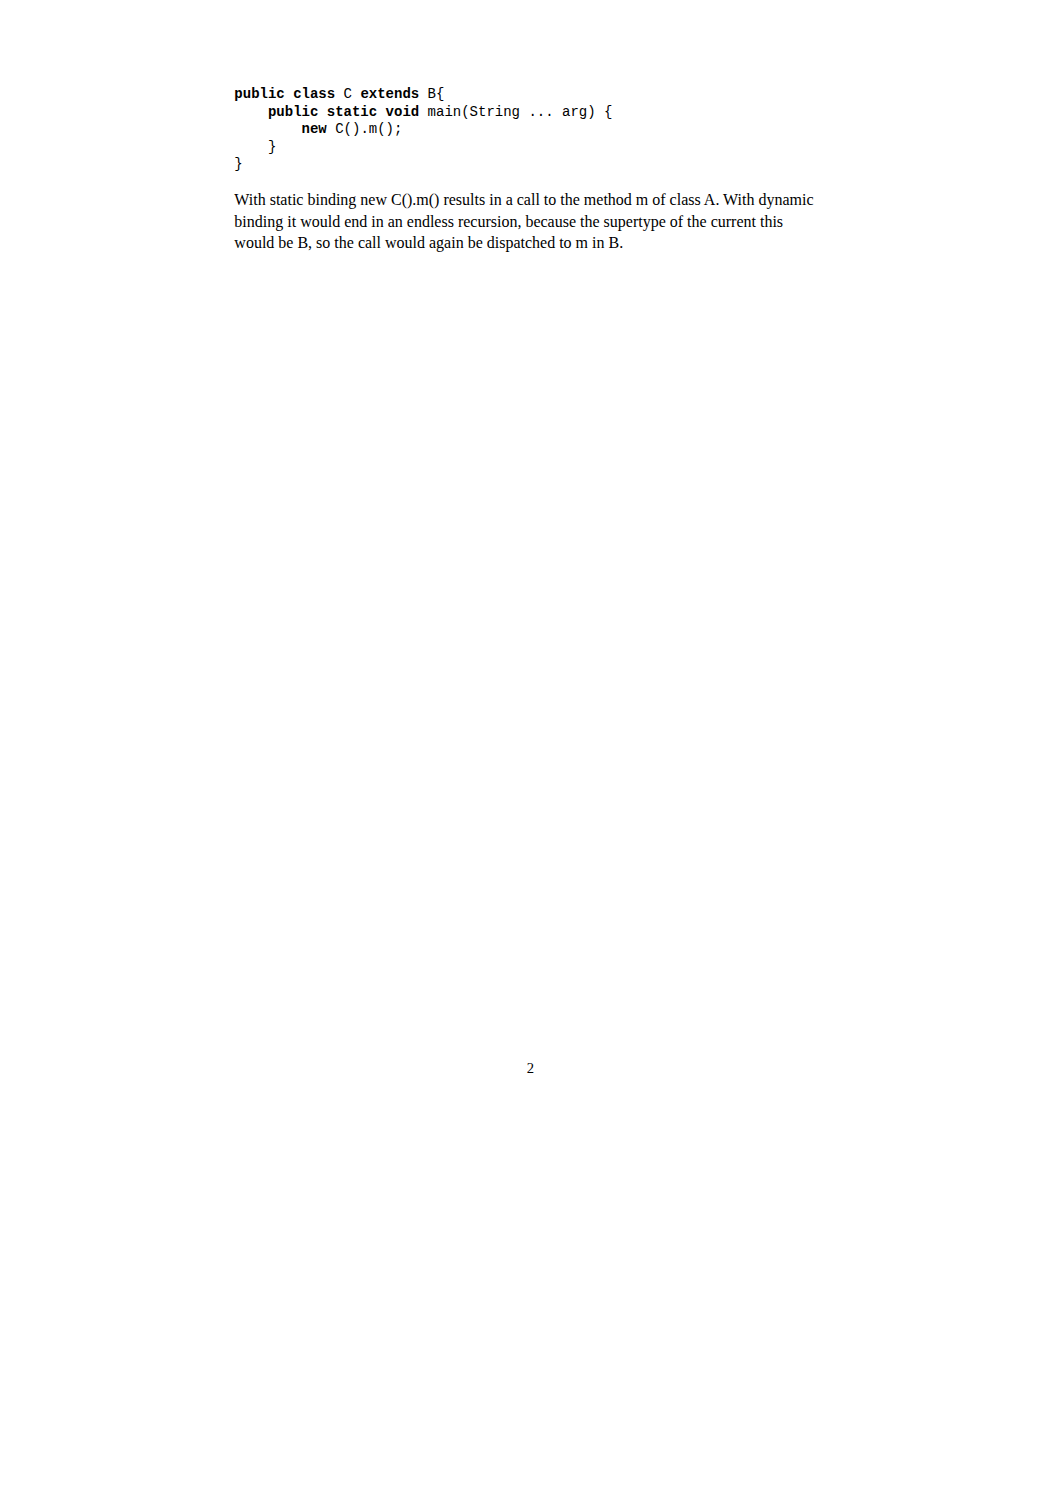public class C extends B{
    public static void main(String ... arg) {
        new C().m();
    }
}
With static binding new C().m() results in a call to the method m of class A. With dynamic binding it would end in an endless recursion, because the supertype of the current this would be B, so the call would again be dispatched to m in B.
2